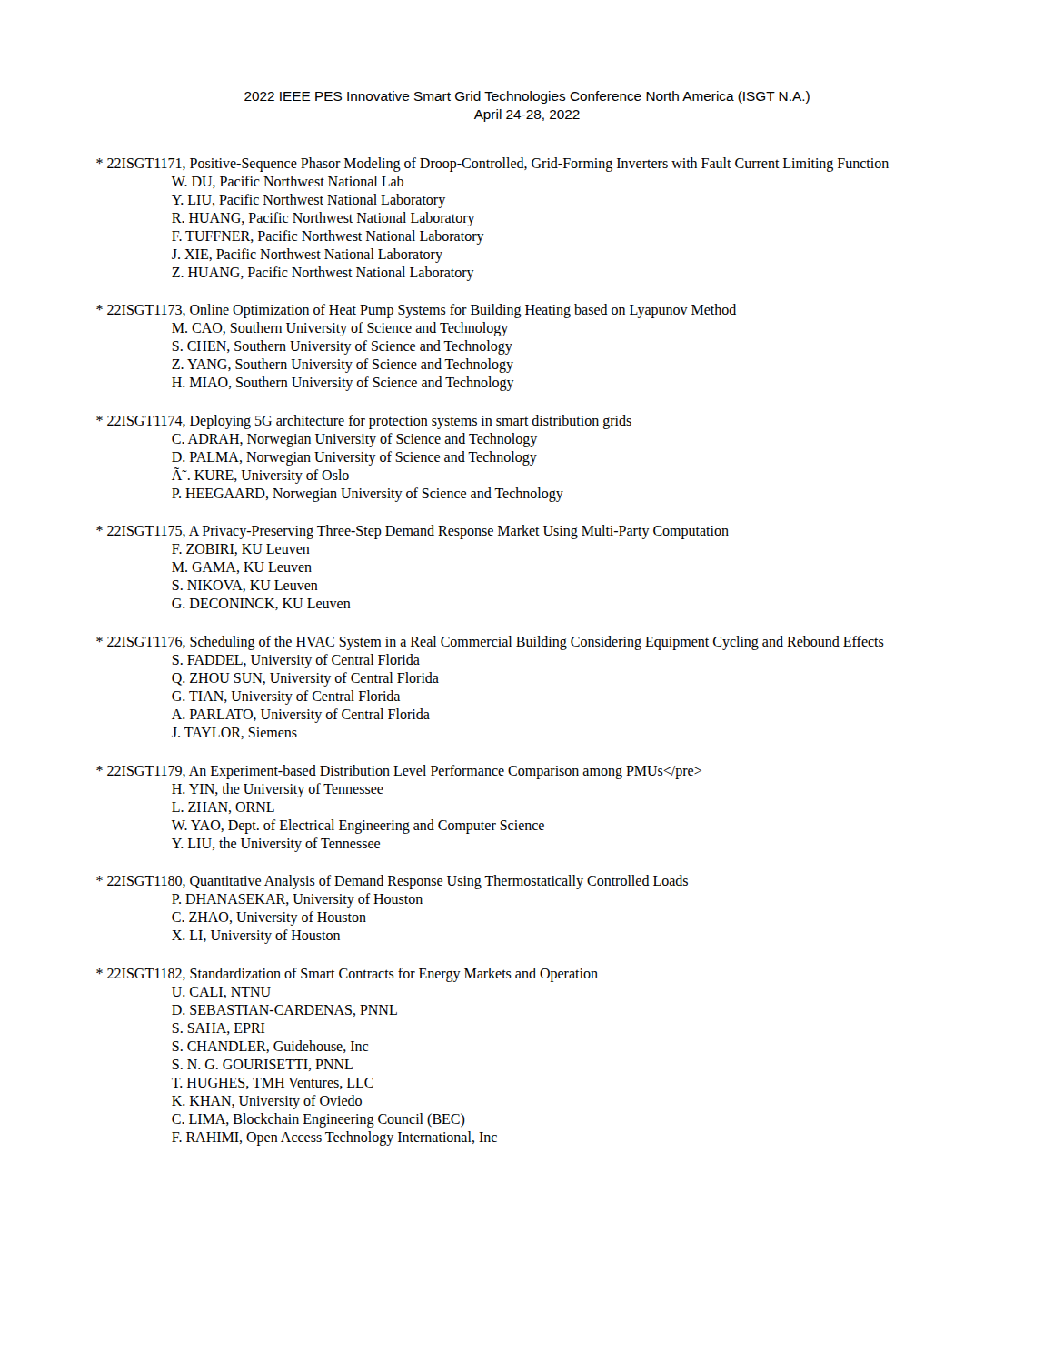2022 IEEE PES Innovative Smart Grid Technologies Conference North America (ISGT N.A.)
April 24-28, 2022
* 22ISGT1171, Positive-Sequence Phasor Modeling of Droop-Controlled, Grid-Forming Inverters with Fault Current Limiting Function
W. DU, Pacific Northwest National Lab
Y. LIU, Pacific Northwest National Laboratory
R. HUANG, Pacific Northwest National Laboratory
F. TUFFNER, Pacific Northwest National Laboratory
J. XIE, Pacific Northwest National Laboratory
Z. HUANG, Pacific Northwest National Laboratory
* 22ISGT1173, Online Optimization of Heat Pump Systems for Building Heating based on Lyapunov Method
M. CAO, Southern University of Science and Technology
S. CHEN, Southern University of Science and Technology
Z. YANG, Southern University of Science and Technology
H. MIAO, Southern University of Science and Technology
* 22ISGT1174, Deploying 5G architecture for protection systems in smart distribution grids
C. ADRAH, Norwegian University of Science and Technology
D. PALMA, Norwegian University of Science and Technology
Ã˜. KURE, University of Oslo
P. HEEGAARD, Norwegian University of Science and Technology
* 22ISGT1175, A Privacy-Preserving Three-Step Demand Response Market Using Multi-Party Computation
F. ZOBIRI, KU Leuven
M. GAMA, KU Leuven
S. NIKOVA, KU Leuven
G. DECONINCK, KU Leuven
* 22ISGT1176, Scheduling of the HVAC System in a Real Commercial Building Considering Equipment Cycling and Rebound Effects
S. FADDEL, University of Central Florida
Q. ZHOU SUN, University of Central Florida
G. TIAN, University of Central Florida
A. PARLATO, University of Central Florida
J. TAYLOR, Siemens
* 22ISGT1179, An Experiment-based Distribution Level Performance Comparison among PMUs</pre>
H. YIN, the University of Tennessee
L. ZHAN, ORNL
W. YAO, Dept. of Electrical Engineering and Computer Science
Y. LIU, the University of Tennessee
* 22ISGT1180, Quantitative Analysis of Demand Response Using Thermostatically Controlled Loads
P. DHANASEKAR, University of Houston
C. ZHAO, University of Houston
X. LI, University of Houston
* 22ISGT1182, Standardization of Smart Contracts for Energy Markets and Operation
U. CALI, NTNU
D. SEBASTIAN-CARDENAS, PNNL
S. SAHA, EPRI
S. CHANDLER, Guidehouse, Inc
S. N. G. GOURISETTI, PNNL
T. HUGHES, TMH Ventures, LLC
K. KHAN, University of Oviedo
C. LIMA, Blockchain Engineering Council (BEC)
F. RAHIMI, Open Access Technology International, Inc